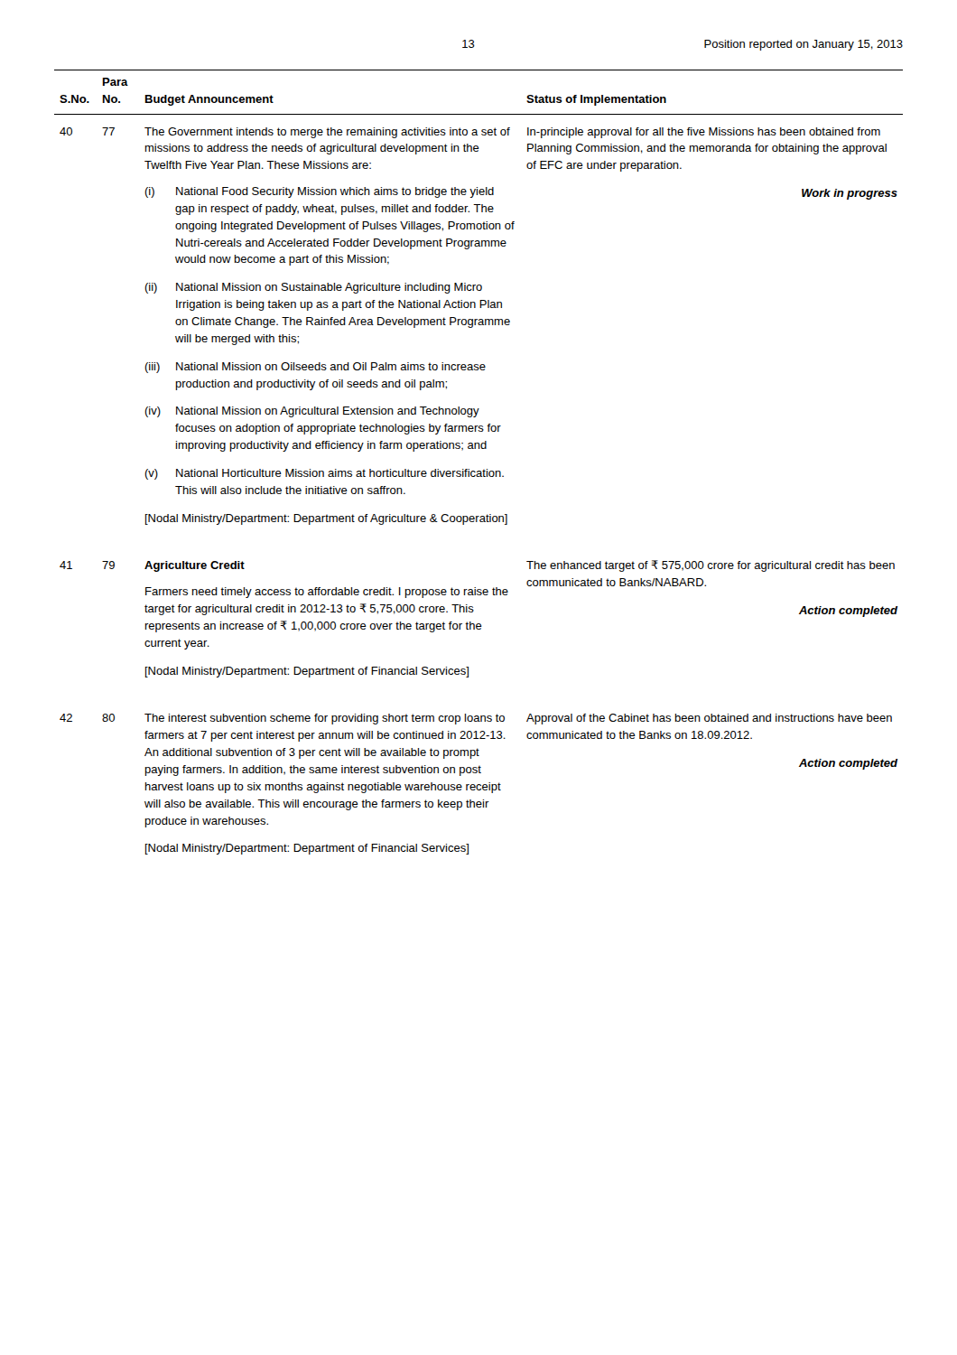13 Position reported on January 15, 2013
| S.No. | Para No. | Budget Announcement | Status of Implementation |
| --- | --- | --- | --- |
| 40 | 77 | The Government intends to merge the remaining activities into a set of missions to address the needs of agricultural development in the Twelfth Five Year Plan. These Missions are: (i) National Food Security Mission which aims to bridge the yield gap in respect of paddy, wheat, pulses, millet and fodder. The ongoing Integrated Development of Pulses Villages, Promotion of Nutri-cereals and Accelerated Fodder Development Programme would now become a part of this Mission; (ii) National Mission on Sustainable Agriculture including Micro Irrigation is being taken up as a part of the National Action Plan on Climate Change. The Rainfed Area Development Programme will be merged with this; (iii) National Mission on Oilseeds and Oil Palm aims to increase production and productivity of oil seeds and oil palm; (iv) National Mission on Agricultural Extension and Technology focuses on adoption of appropriate technologies by farmers for improving productivity and efficiency in farm operations; and (v) National Horticulture Mission aims at horticulture diversification. This will also include the initiative on saffron. [Nodal Ministry/Department: Department of Agriculture & Cooperation] | In-principle approval for all the five Missions has been obtained from Planning Commission, and the memoranda for obtaining the approval of EFC are under preparation. Work in progress |
| 41 | 79 | Agriculture Credit Farmers need timely access to affordable credit. I propose to raise the target for agricultural credit in 2012-13 to ₹ 5,75,000 crore. This represents an increase of ₹ 1,00,000 crore over the target for the current year. [Nodal Ministry/Department: Department of Financial Services] | The enhanced target of ₹ 575,000 crore for agricultural credit has been communicated to Banks/NABARD. Action completed |
| 42 | 80 | The interest subvention scheme for providing short term crop loans to farmers at 7 per cent interest per annum will be continued in 2012-13. An additional subvention of 3 per cent will be available to prompt paying farmers. In addition, the same interest subvention on post harvest loans up to six months against negotiable warehouse receipt will also be available. This will encourage the farmers to keep their produce in warehouses. [Nodal Ministry/Department: Department of Financial Services] | Approval of the Cabinet has been obtained and instructions have been communicated to the Banks on 18.09.2012. Action completed |